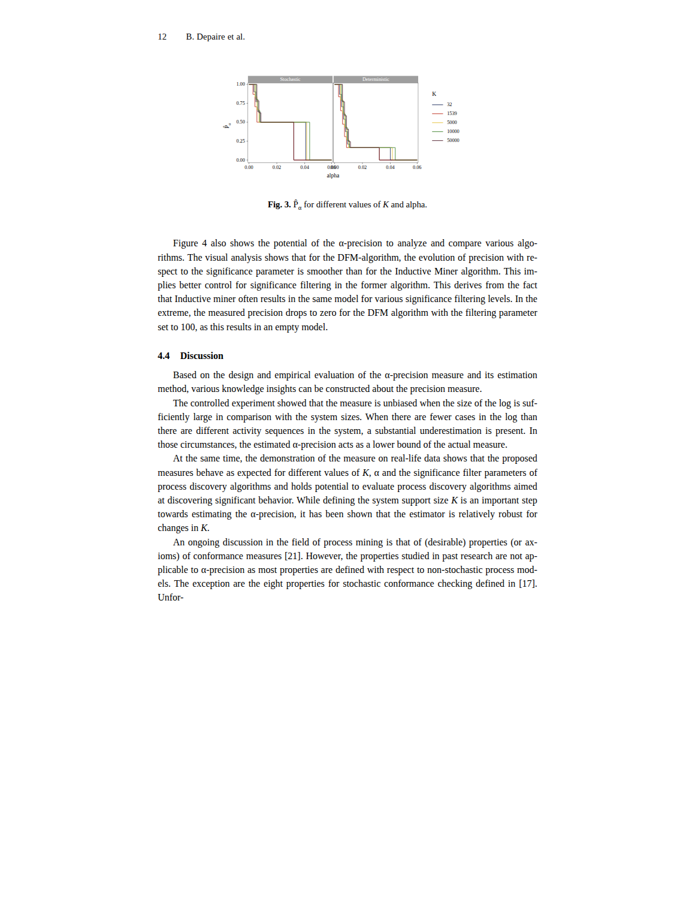12 B. Depaire et al.
Stochastic Deterministic 1.00 0.75 0.50 0.25 0.00 P̂α 0.00 0.02 0.04 0.06 0.00 0.02 0.04 0.06 alpha K 32 1539 5000 10000 50000
Fig. 3. P̂α for different values of K and alpha.
Figure 4 also shows the potential of the α-precision to analyze and compare various algorithms. The visual analysis shows that for the DFM-algorithm, the evolution of precision with respect to the significance parameter is smoother than for the Inductive Miner algorithm. This implies better control for significance filtering in the former algorithm. This derives from the fact that Inductive miner often results in the same model for various significance filtering levels. In the extreme, the measured precision drops to zero for the DFM algorithm with the filtering parameter set to 100, as this results in an empty model.
4.4 Discussion
Based on the design and empirical evaluation of the α-precision measure and its estimation method, various knowledge insights can be constructed about the precision measure.
The controlled experiment showed that the measure is unbiased when the size of the log is sufficiently large in comparison with the system sizes. When there are fewer cases in the log than there are different activity sequences in the system, a substantial underestimation is present. In those circumstances, the estimated α-precision acts as a lower bound of the actual measure.
At the same time, the demonstration of the measure on real-life data shows that the proposed measures behave as expected for different values of K, α and the significance filter parameters of process discovery algorithms and holds potential to evaluate process discovery algorithms aimed at discovering significant behavior. While defining the system support size K is an important step towards estimating the α-precision, it has been shown that the estimator is relatively robust for changes in K.
An ongoing discussion in the field of process mining is that of (desirable) properties (or axioms) of conformance measures [21]. However, the properties studied in past research are not applicable to α-precision as most properties are defined with respect to non-stochastic process models. The exception are the eight properties for stochastic conformance checking defined in [17]. Unfor-